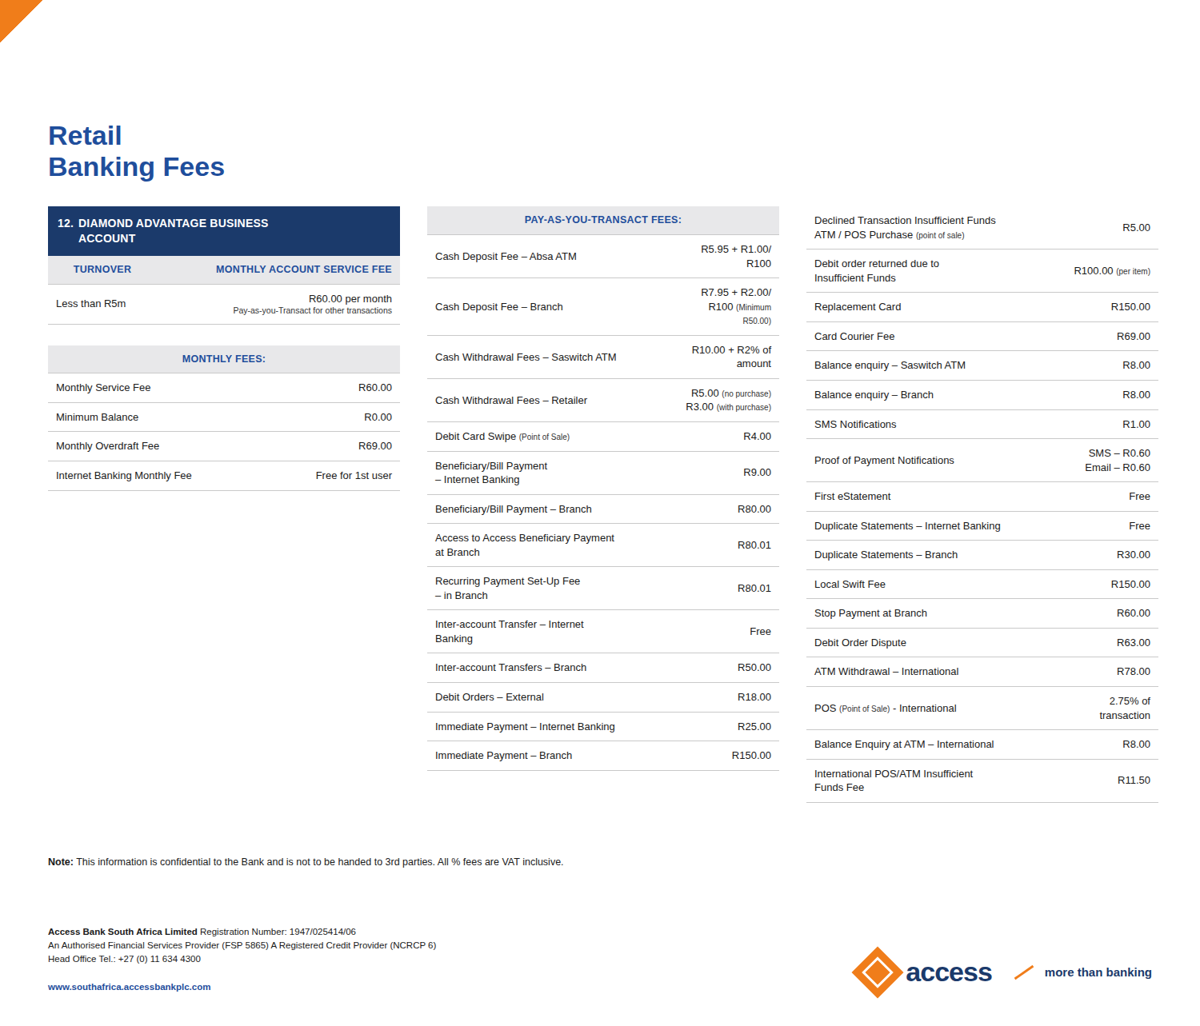Retail
Banking Fees
| 12. DIAMOND ADVANTAGE BUSINESS ACCOUNT |
| Turnover | Monthly Account Service Fee |
| Less than R5m | R60.00 per month Pay-as-you-Transact for other transactions |
| Monthly Fees: |
| --- |
| Monthly Service Fee | R60.00 |
| Minimum Balance | R0.00 |
| Monthly Overdraft Fee | R69.00 |
| Internet Banking Monthly Fee | Free for 1st user |
| Pay-as-you-Transact Fees: |
| --- |
| Cash Deposit Fee – Absa ATM | R5.95 + R1.00/ R100 |
| Cash Deposit Fee – Branch | R7.95 + R2.00/ R100 (Minimum R50.00) |
| Cash Withdrawal Fees – Saswitch ATM | R10.00 + R2% of amount |
| Cash Withdrawal Fees – Retailer | R5.00 (no purchase) R3.00 (with purchase) |
| Debit Card Swipe (Point of Sale) | R4.00 |
| Beneficiary/Bill Payment – Internet Banking | R9.00 |
| Beneficiary/Bill Payment – Branch | R80.00 |
| Access to Access Beneficiary Payment at Branch | R80.01 |
| Recurring Payment Set-Up Fee – in Branch | R80.01 |
| Inter-account Transfer – Internet Banking | Free |
| Inter-account Transfers – Branch | R50.00 |
| Debit Orders – External | R18.00 |
| Immediate Payment – Internet Banking | R25.00 |
| Immediate Payment – Branch | R150.00 |
| Declined Transaction Insufficient Funds ATM / POS Purchase (point of sale) | R5.00 |
| Debit order returned due to Insufficient Funds | R100.00 (per item) |
| Replacement Card | R150.00 |
| Card Courier Fee | R69.00 |
| Balance enquiry – Saswitch ATM | R8.00 |
| Balance enquiry – Branch | R8.00 |
| SMS Notifications | R1.00 |
| Proof of Payment Notifications | SMS – R0.60 Email – R0.60 |
| First eStatement | Free |
| Duplicate Statements – Internet Banking | Free |
| Duplicate Statements – Branch | R30.00 |
| Local Swift Fee | R150.00 |
| Stop Payment at Branch | R60.00 |
| Debit Order Dispute | R63.00 |
| ATM Withdrawal – International | R78.00 |
| POS (Point of Sale) - International | 2.75% of transaction |
| Balance Enquiry at ATM – International | R8.00 |
| International POS/ATM Insufficient Funds Fee | R11.50 |
Note: This information is confidential to the Bank and is not to be handed to 3rd parties. All % fees are VAT inclusive.
Access Bank South Africa Limited Registration Number: 1947/025414/06
An Authorised Financial Services Provider (FSP 5865) A Registered Credit Provider (NCRCP 6)
Head Office Tel.: +27 (0) 11 634 4300
www.southafrica.accessbankplc.com
access
more than banking